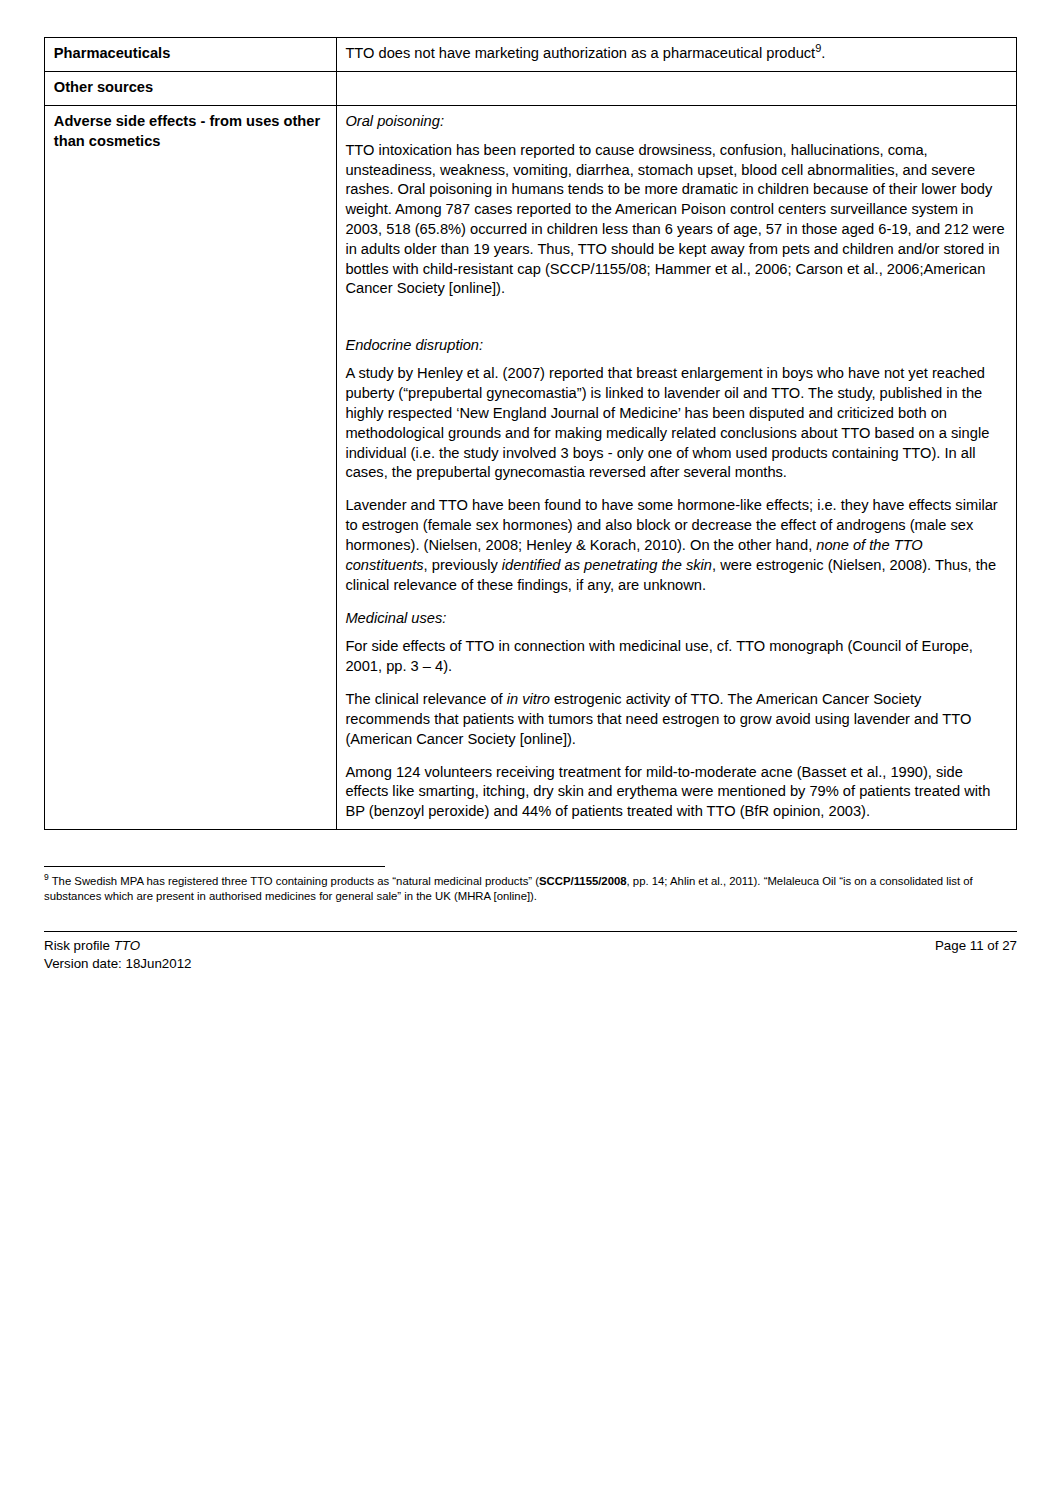| Pharmaceuticals | TTO does not have marketing authorization as a pharmaceutical product 9 . |
| Other sources | |
| Adverse side effects - from uses other than cosmetics | Oral poisoning: TTO intoxication has been reported to cause drowsiness, confusion, hallucinations, coma, unsteadiness, weakness, vomiting, diarrhea, stomach upset, blood cell abnormalities, and severe rashes. Oral poisoning in humans tends to be more dramatic in children because of their lower body weight. Among 787 cases reported to the American Poison control centers surveillance system in 2003, 518 (65.8%) occurred in children less than 6 years of age, 57 in those aged 6-19, and 212 were in adults older than 19 years. Thus, TTO should be kept away from pets and children and/or stored in bottles with child-resistant cap (SCCP/1155/08; Hammer et al., 2006; Carson et al., 2006;American Cancer Society [online]). Endocrine disruption: A study by Henley et al. (2007) reported that breast enlargement in boys who have not yet reached puberty (“prepubertal gynecomastia”) is linked to lavender oil and TTO. The study, published in the highly respected ‘New England Journal of Medicine’ has been disputed and criticized both on methodological grounds and for making medically related conclusions about TTO based on a single individual (i.e. the study involved 3 boys - only one of whom used products containing TTO). In all cases, the prepubertal gynecomastia reversed after several months. Lavender and TTO have been found to have some hormone-like effects; i.e. they have effects similar to estrogen (female sex hormones) and also block or decrease the effect of androgens (male sex hormones). (Nielsen, 2008; Henley & Korach, 2010). On the other hand, none of the TTO constituents , previously identified as penetrating the skin , were estrogenic (Nielsen, 2008). Thus, the clinical relevance of these findings, if any, are unknown. Medicinal uses: For side effects of TTO in connection with medicinal use, cf. TTO monograph (Council of Europe, 2001, pp. 3 – 4). The clinical relevance of in vitro estrogenic activity of TTO. The American Cancer Society recommends that patients with tumors that need estrogen to grow avoid using lavender and TTO (American Cancer Society [online]). Among 124 volunteers receiving treatment for mild-to-moderate acne (Basset et al., 1990), side effects like smarting, itching, dry skin and erythema were mentioned by 79% of patients treated with BP (benzoyl peroxide) and 44% of patients treated with TTO (BfR opinion, 2003). |
9 The Swedish MPA has registered three TTO containing products as “natural medicinal products” (SCCP/1155/2008, pp. 14; Ahlin et al., 2011). “Melaleuca Oil “is on a consolidated list of substances which are present in authorised medicines for general sale” in the UK (MHRA [online]).
Risk profile TTO
Version date: 18Jun2012
Page 11 of 27